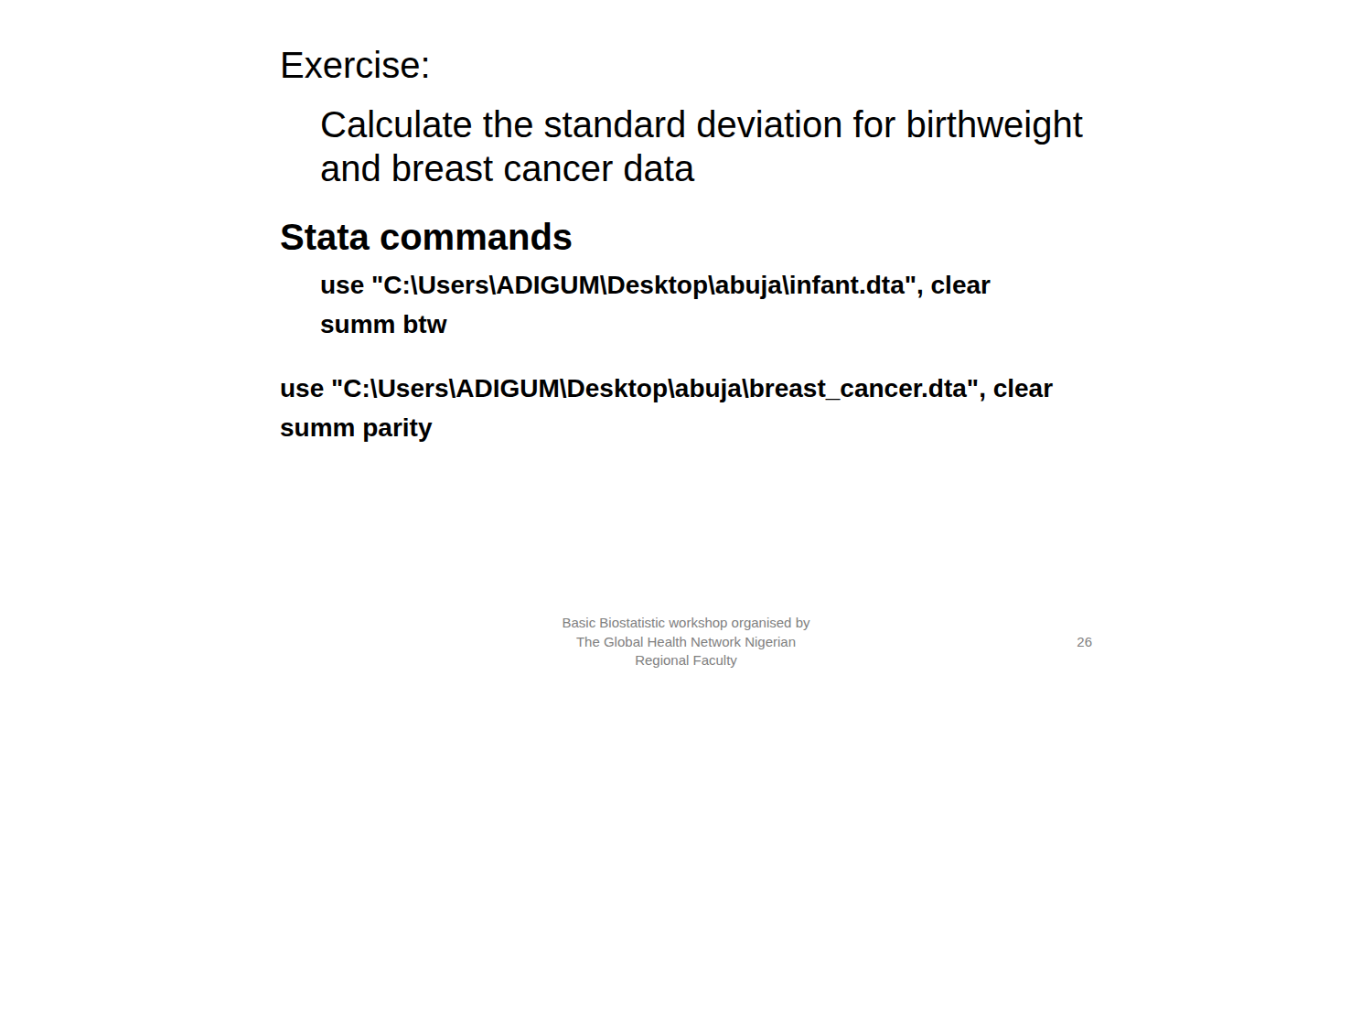Exercise:
Calculate the standard deviation for birthweight and breast cancer data
Stata commands
use "C:\Users\ADIGUM\Desktop\abuja\infant.dta", clear
summ btw
use "C:\Users\ADIGUM\Desktop\abuja\breast_cancer.dta", clear
summ parity
Basic Biostatistic workshop organised by
The Global Health Network Nigerian
Regional Faculty
26